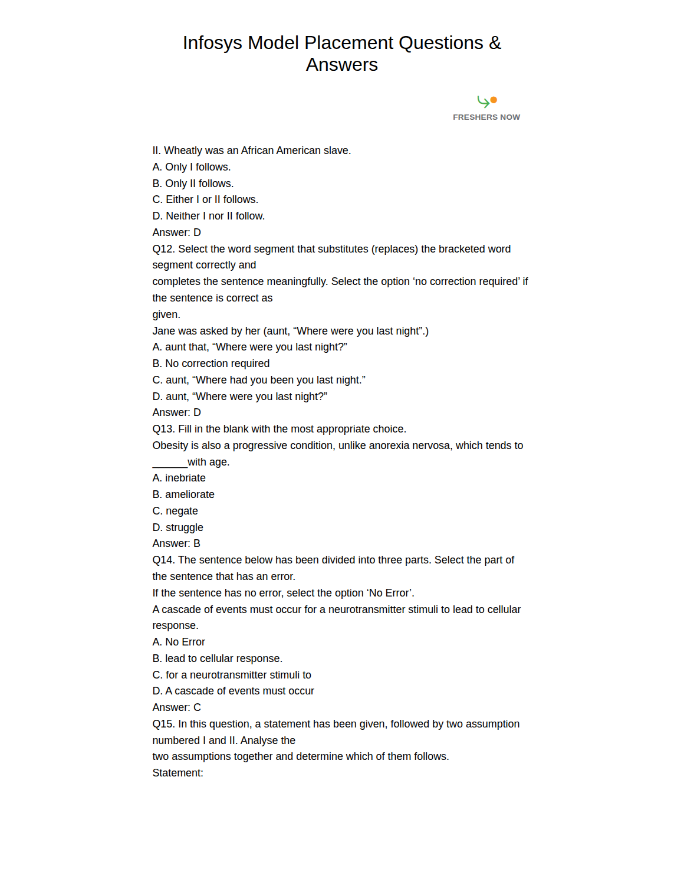Infosys Model Placement Questions & Answers
⤷• FRESHERS NOW
II. Wheatly was an African American slave.
A. Only I follows.
B. Only II follows.
C. Either I or II follows.
D. Neither I nor II follow.
Answer: D
Q12. Select the word segment that substitutes (replaces) the bracketed word segment correctly and
completes the sentence meaningfully. Select the option ‘no correction required’ if the sentence is correct as
given.
Jane was asked by her (aunt, “Where were you last night”.)
A. aunt that, “Where were you last night?”
B. No correction required
C. aunt, “Where had you been you last night.”
D. aunt, “Where were you last night?”
Answer: D
Q13. Fill in the blank with the most appropriate choice.
Obesity is also a progressive condition, unlike anorexia nervosa, which tends to ______with age.
A. inebriate
B. ameliorate
C. negate
D. struggle
Answer: B
Q14. The sentence below has been divided into three parts. Select the part of the sentence that has an error.
If the sentence has no error, select the option ‘No Error’.
A cascade of events must occur for a neurotransmitter stimuli to lead to cellular response.
A. No Error
B. lead to cellular response.
C. for a neurotransmitter stimuli to
D. A cascade of events must occur
Answer: C
Q15. In this question, a statement has been given, followed by two assumption numbered I and II. Analyse the
two assumptions together and determine which of them follows.
Statement: